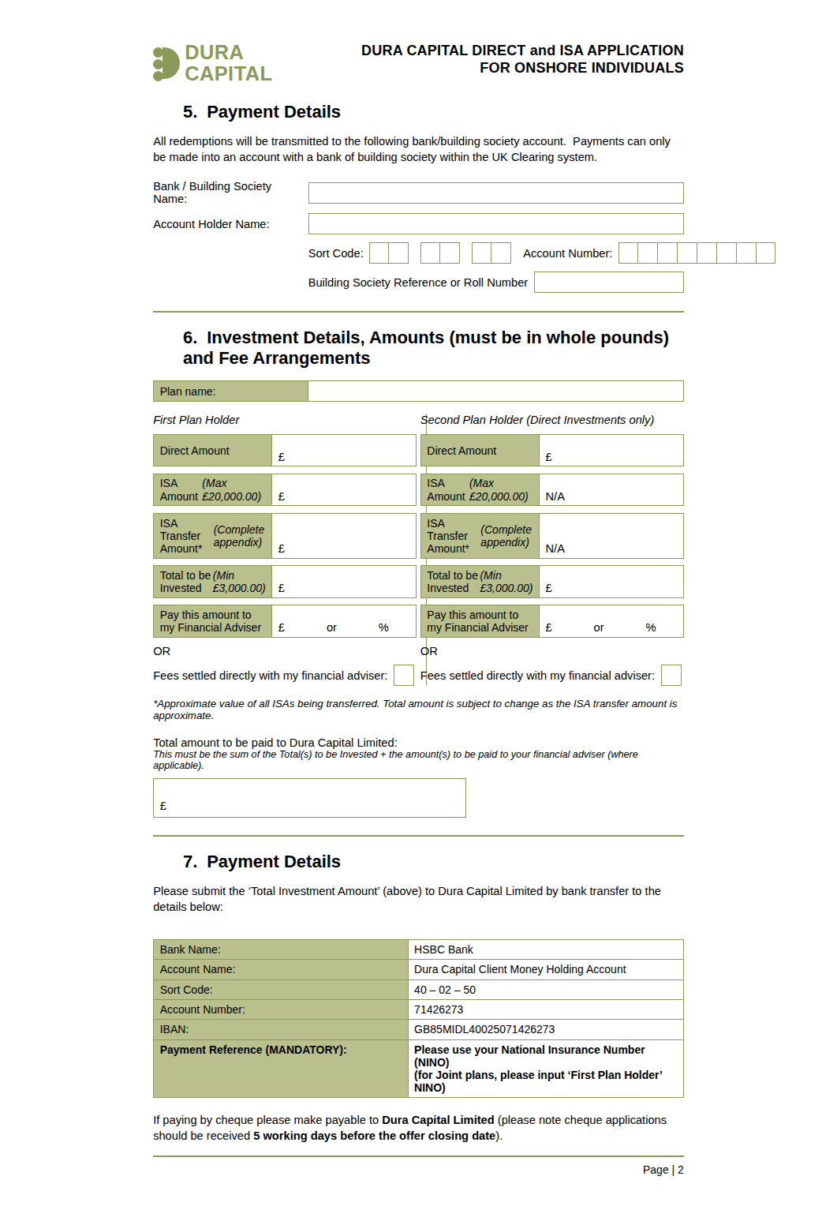DURA
CAPITAL
DURA CAPITAL DIRECT and ISA APPLICATION
FOR ONSHORE INDIVIDUALS
5. Payment Details
All redemptions will be transmitted to the following bank/building society account. Payments can only be made into an account with a bank of building society within the UK Clearing system.
Bank / Building Society Name:
Account Holder Name:
Sort Code: Account Number:
Building Society Reference or Roll Number
6. Investment Details, Amounts (must be in whole pounds) and Fee Arrangements
Plan name:
First Plan Holder
Direct Amount
£
ISA Amount
(Max £20,000.00)
£
ISA Transfer Amount*
(Complete appendix)
£
Total to be Invested
(Min £3,000.00)
£
Pay this amount to my Financial Adviser
£ or %
OR
Fees settled directly with my financial adviser:
Second Plan Holder (Direct Investments only)
Direct Amount
£
ISA Amount
(Max £20,000.00)
N/A
ISA Transfer Amount*
(Complete appendix)
N/A
Total to be Invested
(Min £3,000.00)
£
Pay this amount to my Financial Adviser
£ or %
OR
Fees settled directly with my financial adviser:
*Approximate value of all ISAs being transferred. Total amount is subject to change as the ISA transfer amount is approximate.
Total amount to be paid to Dura Capital Limited:
This must be the sum of the Total(s) to be Invested + the amount(s) to be paid to your financial adviser (where applicable).
£
7. Payment Details
Please submit the ‘Total Investment Amount’ (above) to Dura Capital Limited by bank transfer to the details below:
| Bank Name: | HSBC Bank |
| Account Name: | Dura Capital Client Money Holding Account |
| Sort Code: | 40 – 02 – 50 |
| Account Number: | 71426273 |
| IBAN: | GB85MIDL40025071426273 |
| Payment Reference (MANDATORY): | Please use your National Insurance Number (NINO) (for Joint plans, please input ‘First Plan Holder’ NINO) |
If paying by cheque please make payable to Dura Capital Limited (please note cheque applications should be received 5 working days before the offer closing date).
Page | 2